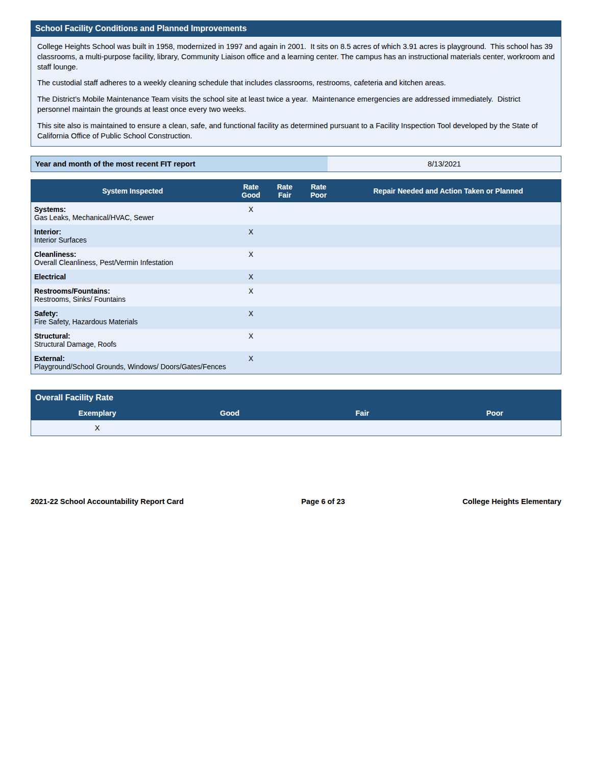School Facility Conditions and Planned Improvements
College Heights School was built in 1958, modernized in 1997 and again in 2001. It sits on 8.5 acres of which 3.91 acres is playground. This school has 39 classrooms, a multi-purpose facility, library, Community Liaison office and a learning center. The campus has an instructional materials center, workroom and staff lounge.
The custodial staff adheres to a weekly cleaning schedule that includes classrooms, restrooms, cafeteria and kitchen areas.
The District’s Mobile Maintenance Team visits the school site at least twice a year. Maintenance emergencies are addressed immediately. District personnel maintain the grounds at least once every two weeks.
This site also is maintained to ensure a clean, safe, and functional facility as determined pursuant to a Facility Inspection Tool developed by the State of California Office of Public School Construction.
| Year and month of the most recent FIT report | 8/13/2021 |
| System Inspected | Rate Good | Rate Fair | Rate Poor | Repair Needed and Action Taken or Planned |
| --- | --- | --- | --- | --- |
| Systems: Gas Leaks, Mechanical/HVAC, Sewer | X | | | |
| Interior: Interior Surfaces | X | | | |
| Cleanliness: Overall Cleanliness, Pest/Vermin Infestation | X | | | |
| Electrical | X | | | |
| Restrooms/Fountains: Restrooms, Sinks/ Fountains | X | | | |
| Safety: Fire Safety, Hazardous Materials | X | | | |
| Structural: Structural Damage, Roofs | X | | | |
| External: Playground/School Grounds, Windows/ Doors/Gates/Fences | X | | | |
Overall Facility Rate
| Exemplary | Good | Fair | Poor |
| --- | --- | --- | --- |
| X | | | |
2021-22 School Accountability Report Card Page 6 of 23 College Heights Elementary